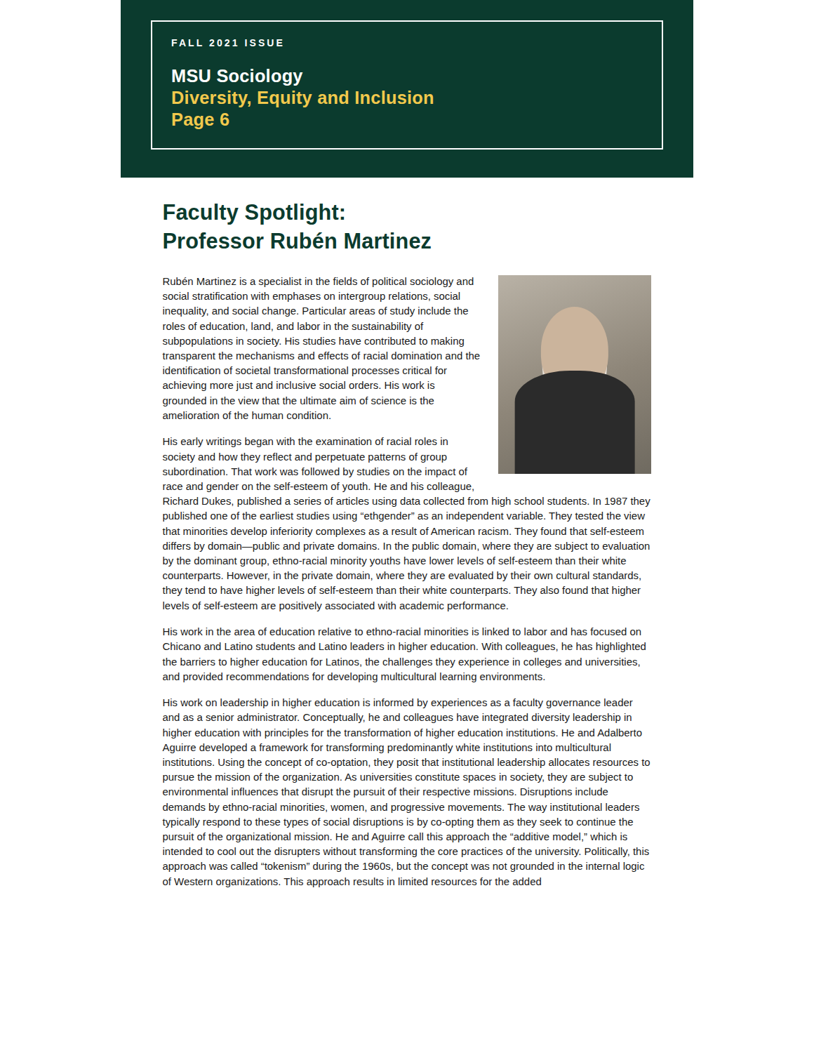Fall 2021 Issue
MSU Sociology Diversity, Equity and Inclusion Page 6
Faculty Spotlight:
Professor Rubén Martinez
Rubén Martinez is a specialist in the fields of political sociology and social stratification with emphases on intergroup relations, social inequality, and social change. Particular areas of study include the roles of education, land, and labor in the sustainability of subpopulations in society. His studies have contributed to making transparent the mechanisms and effects of racial domination and the identification of societal transformational processes critical for achieving more just and inclusive social orders. His work is grounded in the view that the ultimate aim of science is the amelioration of the human condition.
His early writings began with the examination of racial roles in society and how they reflect and perpetuate patterns of group subordination. That work was followed by studies on the impact of race and gender on the self-esteem of youth. He and his colleague, Richard Dukes, published a series of articles using data collected from high school students. In 1987 they published one of the earliest studies using “ethgender” as an independent variable. They tested the view that minorities develop inferiority complexes as a result of American racism. They found that self-esteem differs by domain—public and private domains. In the public domain, where they are subject to evaluation by the dominant group, ethno-racial minority youths have lower levels of self-esteem than their white counterparts. However, in the private domain, where they are evaluated by their own cultural standards, they tend to have higher levels of self-esteem than their white counterparts. They also found that higher levels of self-esteem are positively associated with academic performance.
His work in the area of education relative to ethno-racial minorities is linked to labor and has focused on Chicano and Latino students and Latino leaders in higher education. With colleagues, he has highlighted the barriers to higher education for Latinos, the challenges they experience in colleges and universities, and provided recommendations for developing multicultural learning environments.
His work on leadership in higher education is informed by experiences as a faculty governance leader and as a senior administrator. Conceptually, he and colleagues have integrated diversity leadership in higher education with principles for the transformation of higher education institutions. He and Adalberto Aguirre developed a framework for transforming predominantly white institutions into multicultural institutions. Using the concept of co-optation, they posit that institutional leadership allocates resources to pursue the mission of the organization. As universities constitute spaces in society, they are subject to environmental influences that disrupt the pursuit of their respective missions. Disruptions include demands by ethno-racial minorities, women, and progressive movements. The way institutional leaders typically respond to these types of social disruptions is by co-opting them as they seek to continue the pursuit of the organizational mission. He and Aguirre call this approach the “additive model,” which is intended to cool out the disrupters without transforming the core practices of the university. Politically, this approach was called “tokenism” during the 1960s, but the concept was not grounded in the internal logic of Western organizations. This approach results in limited resources for the added